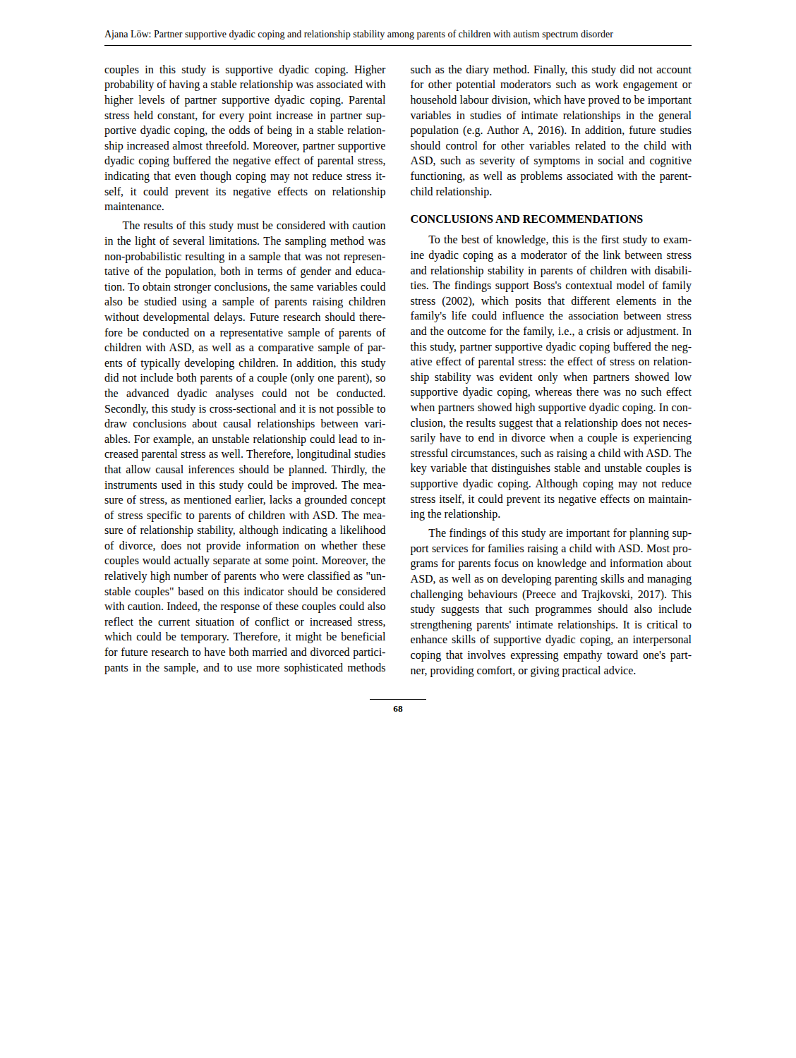Ajana Löw: Partner supportive dyadic coping and relationship stability among parents of children with autism spectrum disorder
couples in this study is supportive dyadic coping. Higher probability of having a stable relationship was associated with higher levels of partner supportive dyadic coping. Parental stress held constant, for every point increase in partner supportive dyadic coping, the odds of being in a stable relationship increased almost threefold. Moreover, partner supportive dyadic coping buffered the negative effect of parental stress, indicating that even though coping may not reduce stress itself, it could prevent its negative effects on relationship maintenance.
The results of this study must be considered with caution in the light of several limitations. The sampling method was non-probabilistic resulting in a sample that was not representative of the population, both in terms of gender and education. To obtain stronger conclusions, the same variables could also be studied using a sample of parents raising children without developmental delays. Future research should therefore be conducted on a representative sample of parents of children with ASD, as well as a comparative sample of parents of typically developing children. In addition, this study did not include both parents of a couple (only one parent), so the advanced dyadic analyses could not be conducted. Secondly, this study is cross-sectional and it is not possible to draw conclusions about causal relationships between variables. For example, an unstable relationship could lead to increased parental stress as well. Therefore, longitudinal studies that allow causal inferences should be planned. Thirdly, the instruments used in this study could be improved. The measure of stress, as mentioned earlier, lacks a grounded concept of stress specific to parents of children with ASD. The measure of relationship stability, although indicating a likelihood of divorce, does not provide information on whether these couples would actually separate at some point. Moreover, the relatively high number of parents who were classified as "unstable couples" based on this indicator should be considered with caution. Indeed, the response of these couples could also reflect the current situation of conflict or increased stress, which could be temporary. Therefore, it might be beneficial for future research to have both married and divorced participants in the sample, and to use more sophisticated methods such as the diary method. Finally, this study did not account for other potential moderators such as work engagement or household labour division, which have proved to be important variables in studies of intimate relationships in the general population (e.g. Author A, 2016). In addition, future studies should control for other variables related to the child with ASD, such as severity of symptoms in social and cognitive functioning, as well as problems associated with the parent-child relationship.
Conclusions and Recommendations
To the best of knowledge, this is the first study to examine dyadic coping as a moderator of the link between stress and relationship stability in parents of children with disabilities. The findings support Boss's contextual model of family stress (2002), which posits that different elements in the family's life could influence the association between stress and the outcome for the family, i.e., a crisis or adjustment. In this study, partner supportive dyadic coping buffered the negative effect of parental stress: the effect of stress on relationship stability was evident only when partners showed low supportive dyadic coping, whereas there was no such effect when partners showed high supportive dyadic coping. In conclusion, the results suggest that a relationship does not necessarily have to end in divorce when a couple is experiencing stressful circumstances, such as raising a child with ASD. The key variable that distinguishes stable and unstable couples is supportive dyadic coping. Although coping may not reduce stress itself, it could prevent its negative effects on maintaining the relationship.
The findings of this study are important for planning support services for families raising a child with ASD. Most programs for parents focus on knowledge and information about ASD, as well as on developing parenting skills and managing challenging behaviours (Preece and Trajkovski, 2017). This study suggests that such programmes should also include strengthening parents' intimate relationships. It is critical to enhance skills of supportive dyadic coping, an interpersonal coping that involves expressing empathy toward one's partner, providing comfort, or giving practical advice.
68